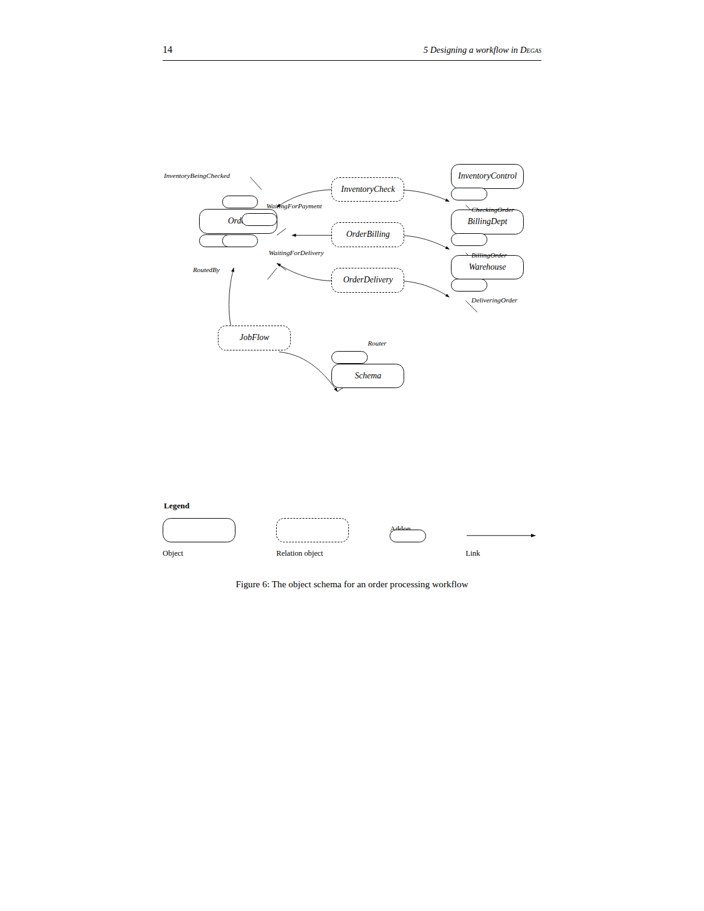14
5 Designing a workflow in Degas
Order
InventoryCheck
OrderBilling
OrderDelivery
JobFlow
InventoryControl
BillingDept
Warehouse
Schema
InventoryBeingChecked
WaitingForPayment
WaitingForDelivery
RoutedBy
CheckingOrder
BillingOrder
DeliveringOrder
Router
Legend
Object
Relation object
Addon
Link
Figure 6: The object schema for an order processing workflow